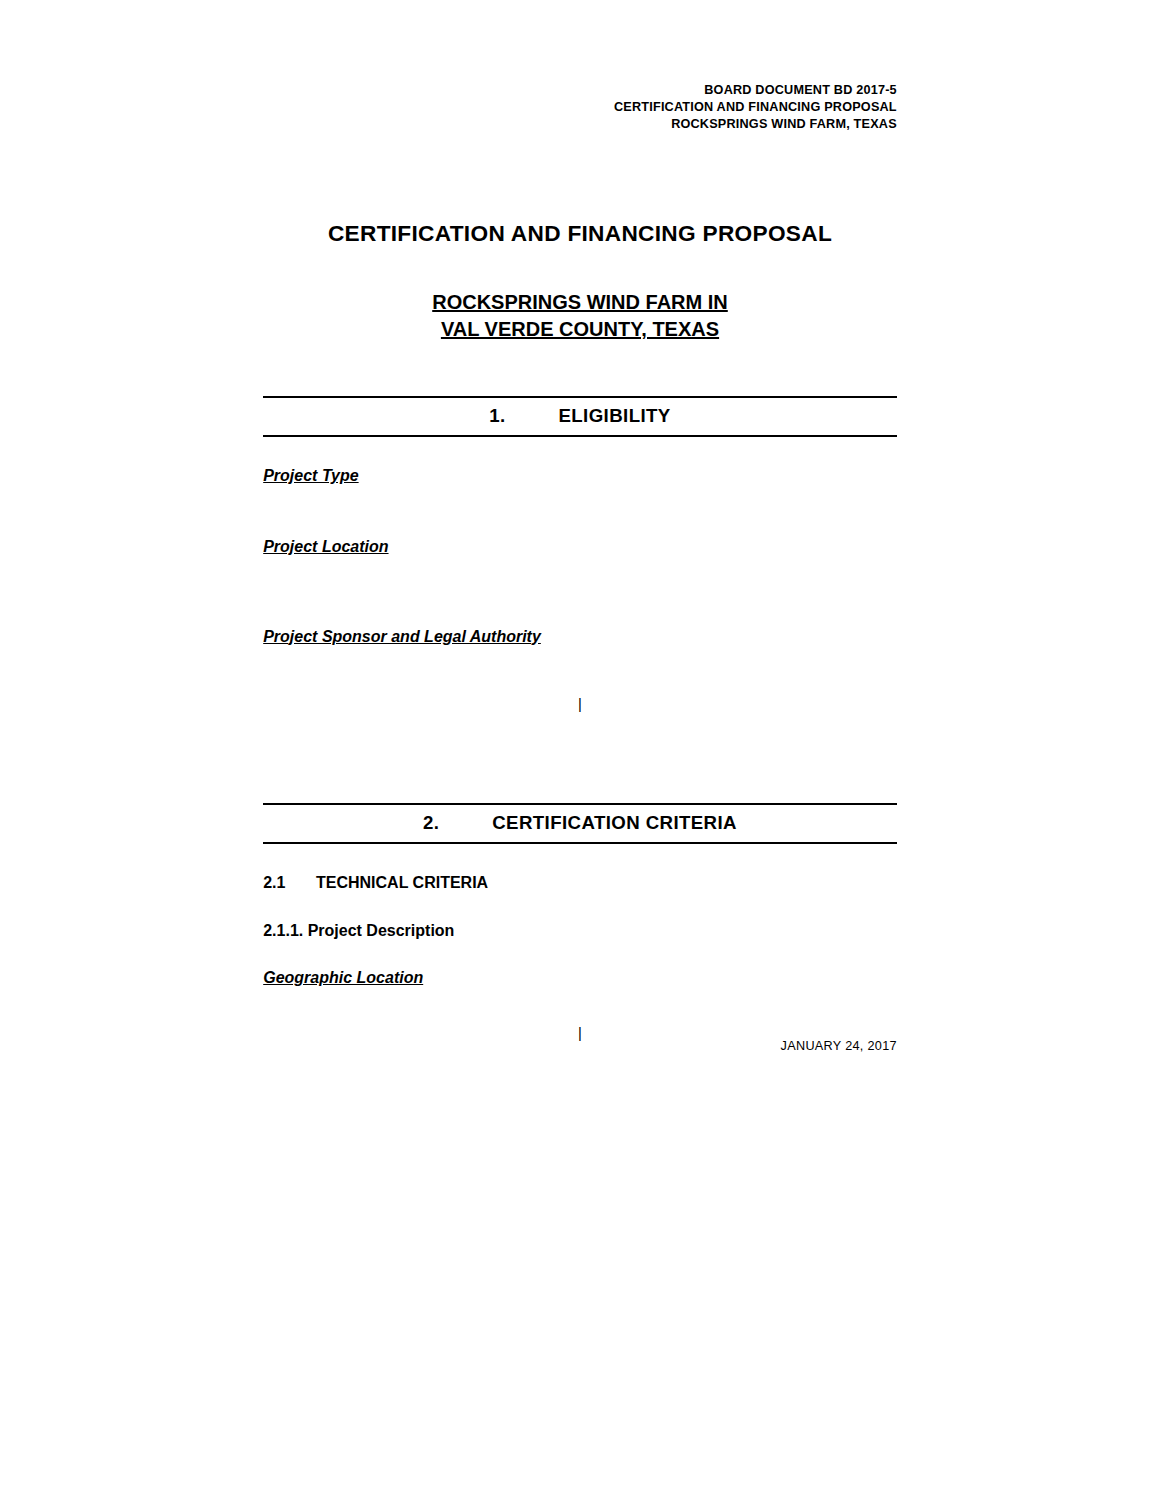BOARD DOCUMENT BD 2017-5
CERTIFICATION AND FINANCING PROPOSAL
ROCKSPRINGS WIND FARM, TEXAS
CERTIFICATION AND FINANCING PROPOSAL
ROCKSPRINGS WIND FARM IN VAL VERDE COUNTY, TEXAS
1. ELIGIBILITY
Project Type
Project Location
Project Sponsor and Legal Authority
|
2. CERTIFICATION CRITERIA
2.1 TECHNICAL CRITERIA
2.1.1. Project Description
Geographic Location
|
JANUARY 24, 2017